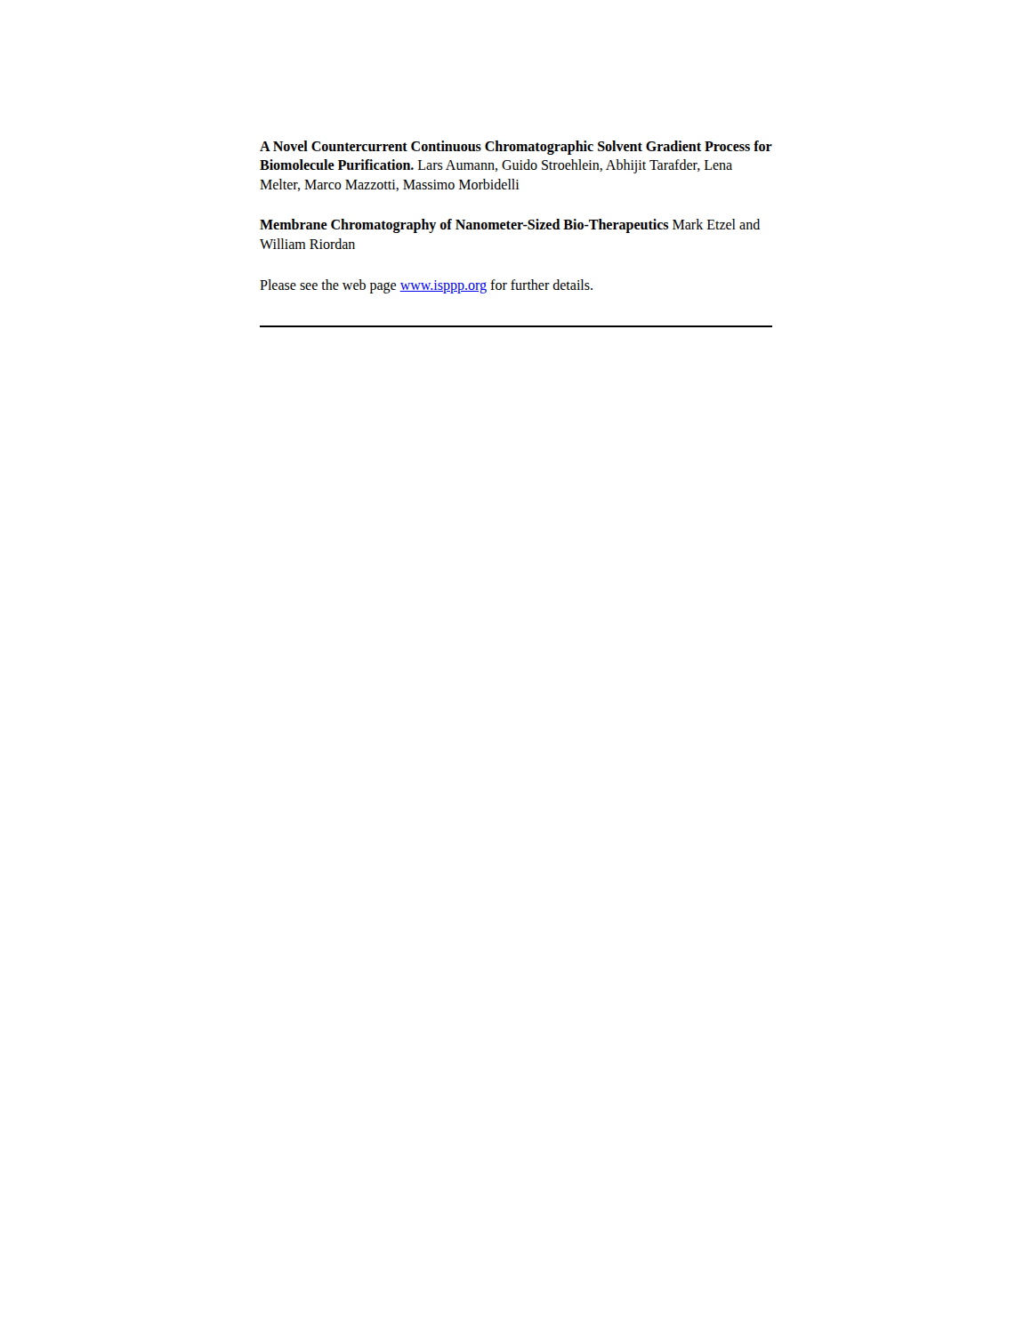A Novel Countercurrent Continuous Chromatographic Solvent Gradient Process for Biomolecule Purification. Lars Aumann, Guido Stroehlein, Abhijit Tarafder, Lena Melter, Marco Mazzotti, Massimo Morbidelli
Membrane Chromatography of Nanometer-Sized Bio-Therapeutics Mark Etzel and William Riordan
Please see the web page www.isppp.org for further details.